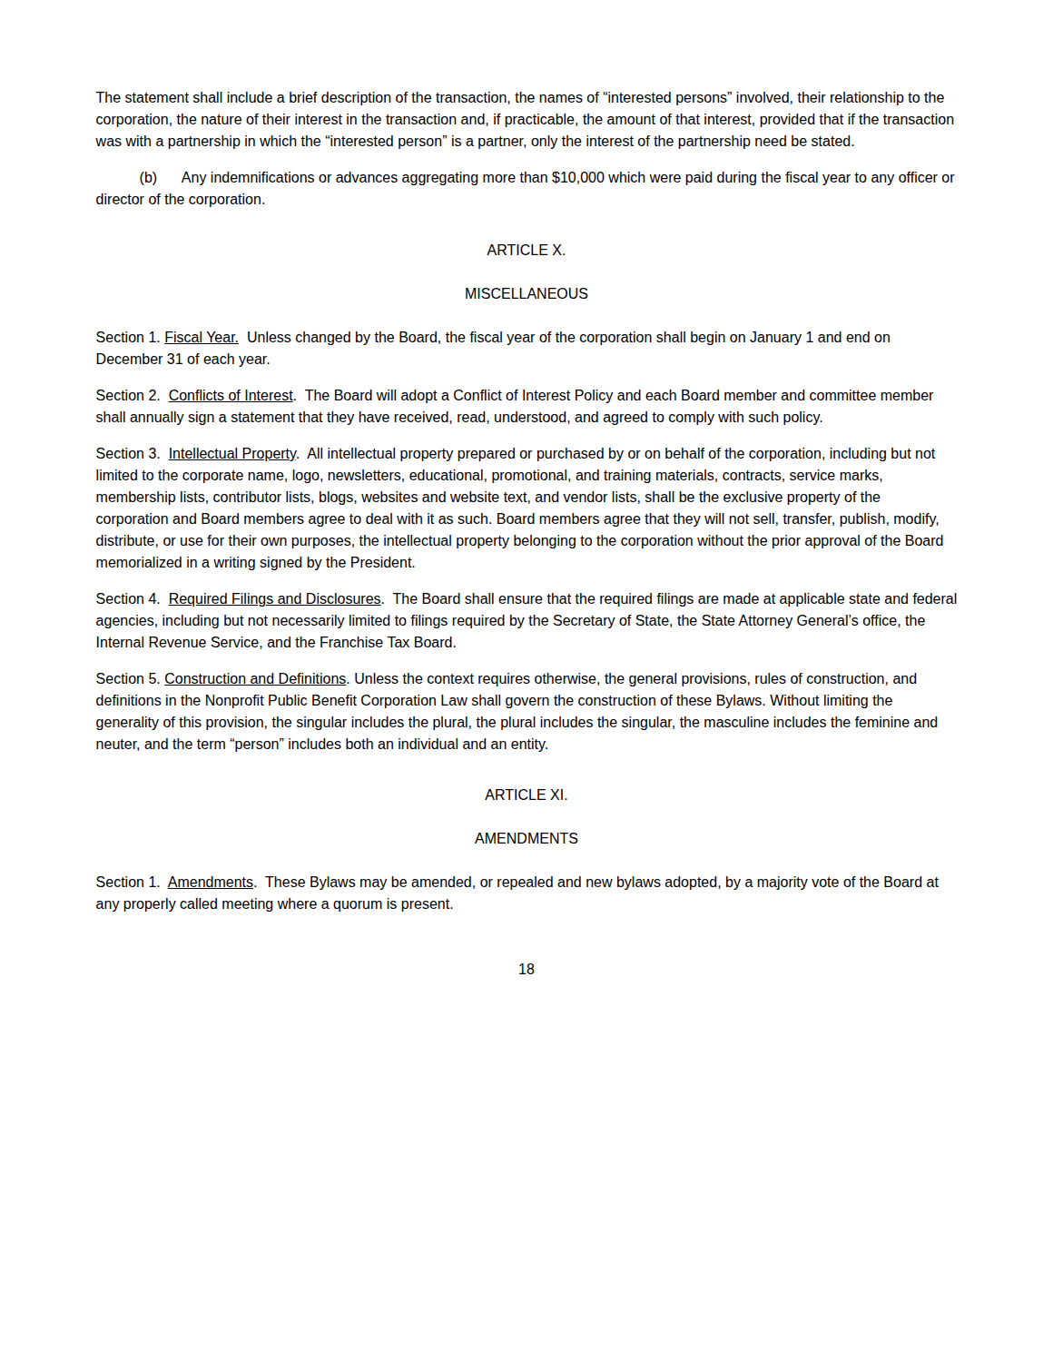The statement shall include a brief description of the transaction, the names of “interested persons” involved, their relationship to the corporation, the nature of their interest in the transaction and, if practicable, the amount of that interest, provided that if the transaction was with a partnership in which the “interested person” is a partner, only the interest of the partnership need be stated.
(b) Any indemnifications or advances aggregating more than $10,000 which were paid during the fiscal year to any officer or director of the corporation.
ARTICLE X.
MISCELLANEOUS
Section 1. Fiscal Year. Unless changed by the Board, the fiscal year of the corporation shall begin on January 1 and end on December 31 of each year.
Section 2. Conflicts of Interest. The Board will adopt a Conflict of Interest Policy and each Board member and committee member shall annually sign a statement that they have received, read, understood, and agreed to comply with such policy.
Section 3. Intellectual Property. All intellectual property prepared or purchased by or on behalf of the corporation, including but not limited to the corporate name, logo, newsletters, educational, promotional, and training materials, contracts, service marks, membership lists, contributor lists, blogs, websites and website text, and vendor lists, shall be the exclusive property of the corporation and Board members agree to deal with it as such. Board members agree that they will not sell, transfer, publish, modify, distribute, or use for their own purposes, the intellectual property belonging to the corporation without the prior approval of the Board memorialized in a writing signed by the President.
Section 4. Required Filings and Disclosures. The Board shall ensure that the required filings are made at applicable state and federal agencies, including but not necessarily limited to filings required by the Secretary of State, the State Attorney General’s office, the Internal Revenue Service, and the Franchise Tax Board.
Section 5. Construction and Definitions. Unless the context requires otherwise, the general provisions, rules of construction, and definitions in the Nonprofit Public Benefit Corporation Law shall govern the construction of these Bylaws. Without limiting the generality of this provision, the singular includes the plural, the plural includes the singular, the masculine includes the feminine and neuter, and the term “person” includes both an individual and an entity.
ARTICLE XI.
AMENDMENTS
Section 1. Amendments. These Bylaws may be amended, or repealed and new bylaws adopted, by a majority vote of the Board at any properly called meeting where a quorum is present.
18